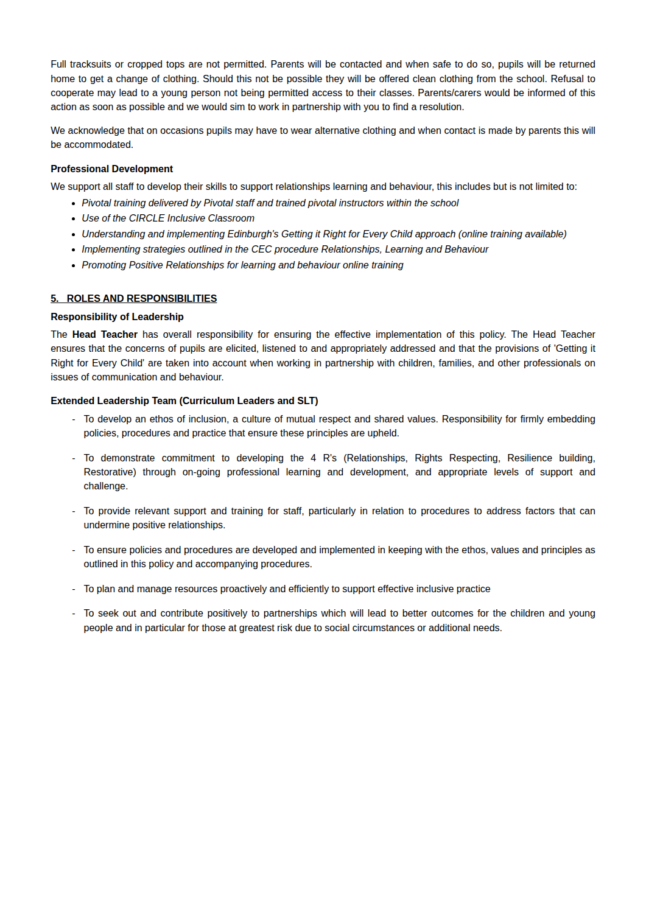Full tracksuits or cropped tops are not permitted. Parents will be contacted and when safe to do so, pupils will be returned home to get a change of clothing. Should this not be possible they will be offered clean clothing from the school. Refusal to cooperate may lead to a young person not being permitted access to their classes. Parents/carers would be informed of this action as soon as possible and we would sim to work in partnership with you to find a resolution.
We acknowledge that on occasions pupils may have to wear alternative clothing and when contact is made by parents this will be accommodated.
Professional Development
We support all staff to develop their skills to support relationships learning and behaviour, this includes but is not limited to:
Pivotal training delivered by Pivotal staff and trained pivotal instructors within the school
Use of the CIRCLE Inclusive Classroom
Understanding and implementing Edinburgh's Getting it Right for Every Child approach (online training available)
Implementing strategies outlined in the CEC procedure Relationships, Learning and Behaviour
Promoting Positive Relationships for learning and behaviour online training
5. ROLES AND RESPONSIBILITIES
Responsibility of Leadership
The Head Teacher has overall responsibility for ensuring the effective implementation of this policy. The Head Teacher ensures that the concerns of pupils are elicited, listened to and appropriately addressed and that the provisions of 'Getting it Right for Every Child' are taken into account when working in partnership with children, families, and other professionals on issues of communication and behaviour.
Extended Leadership Team (Curriculum Leaders and SLT)
To develop an ethos of inclusion, a culture of mutual respect and shared values. Responsibility for firmly embedding policies, procedures and practice that ensure these principles are upheld.
To demonstrate commitment to developing the 4 R's (Relationships, Rights Respecting, Resilience building, Restorative) through on-going professional learning and development, and appropriate levels of support and challenge.
To provide relevant support and training for staff, particularly in relation to procedures to address factors that can undermine positive relationships.
To ensure policies and procedures are developed and implemented in keeping with the ethos, values and principles as outlined in this policy and accompanying procedures.
To plan and manage resources proactively and efficiently to support effective inclusive practice
To seek out and contribute positively to partnerships which will lead to better outcomes for the children and young people and in particular for those at greatest risk due to social circumstances or additional needs.